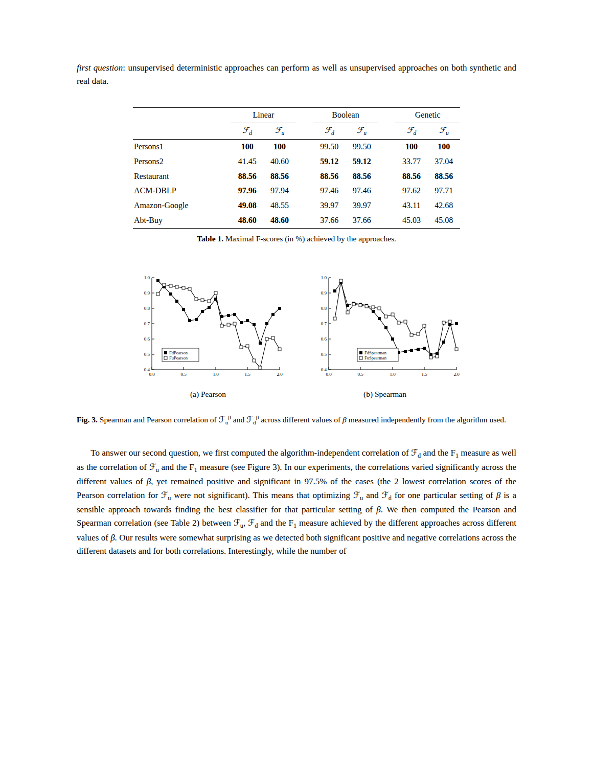first question: unsupervised deterministic approaches can perform as well as unsupervised approaches on both synthetic and real data.
| | Linear | | Boolean | | Genetic |
| --- | --- | --- | --- | --- | --- |
| | ℱ d | ℱ u | | ℱ d | ℱ u | | ℱ d | ℱ u |
| Persons1 | 100 | 100 | | 99.50 | 99.50 | | 100 | 100 |
| Persons2 | 41.45 | 40.60 | | 59.12 | 59.12 | | 33.77 | 37.04 |
| Restaurant | 88.56 | 88.56 | | 88.56 | 88.56 | | 88.56 | 88.56 |
| ACM-DBLP | 97.96 | 97.94 | | 97.46 | 97.46 | | 97.62 | 97.71 |
| Amazon-Google | 49.08 | 48.55 | | 39.97 | 39.97 | | 43.11 | 42.68 |
| Abt-Buy | 48.60 | 48.60 | | 37.66 | 37.66 | | 45.03 | 45.08 |
Table 1. Maximal F-scores (in %) achieved by the approaches.
0.4 0.5 0.6 0.7 0.8 0.9 1.0 0.0 0.5 1.0 1.5 2.0 FdPearson FuPearson
(a) Pearson
0.4 0.5 0.6 0.7 0.8 0.9 1.0 0.0 0.5 1.0 1.5 2.0 FdSpearman FuSpearman
(b) Spearman
Fig. 3. Spearman and Pearson correlation of ℱuβ and ℱdβ across different values of β measured independently from the algorithm used.
To answer our second question, we first computed the algorithm-independent correlation of ℱd and the F1 measure as well as the correlation of ℱu and the F1 measure (see Figure 3). In our experiments, the correlations varied significantly across the different values of β, yet remained positive and significant in 97.5% of the cases (the 2 lowest correlation scores of the Pearson correlation for ℱu were not significant). This means that optimizing ℱu and ℱd for one particular setting of β is a sensible approach towards finding the best classifier for that particular setting of β. We then computed the Pearson and Spearman correlation (see Table 2) between ℱu, ℱd and the F1 measure achieved by the different approaches across different values of β. Our results were somewhat surprising as we detected both significant positive and negative correlations across the different datasets and for both correlations. Interestingly, while the number of